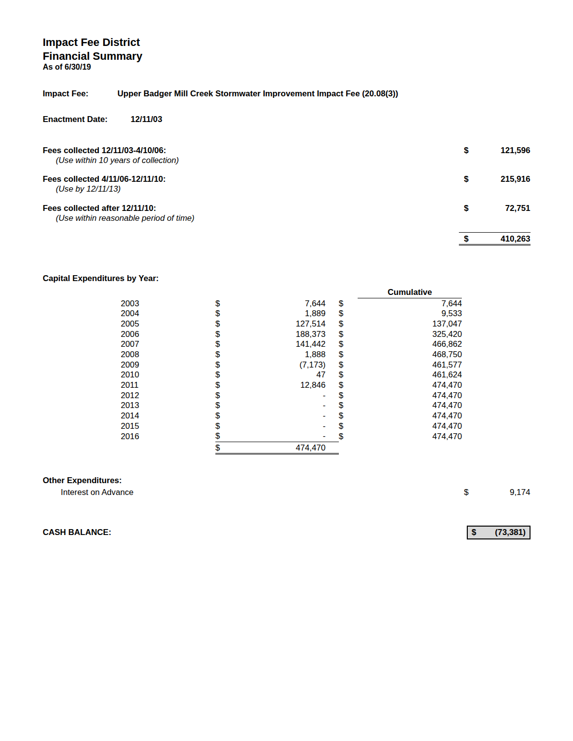Impact Fee District
Financial Summary
As of 6/30/19
| Impact Fee: | Upper Badger Mill Creek Stormwater Improvement Impact Fee (20.08(3)) |
| Enactment Date: | 12/11/03 |
| Fees collected 12/11/03-4/10/06: | | $ | 121,596 |
| (Use within 10 years of collection) |
| Fees collected 4/11/06-12/11/10: | | $ | 215,916 |
| (Use by 12/11/13) |
| Fees collected after 12/11/10: | | $ | 72,751 |
| (Use within reasonable period of time) |
| | | $ | 410,263 |
Capital Expenditures by Year:
| | | | | Cumulative |
| --- | --- | --- | --- | --- |
| 2003 | $ | 7,644 | $ | 7,644 |
| 2004 | $ | 1,889 | $ | 9,533 |
| 2005 | $ | 127,514 | $ | 137,047 |
| 2006 | $ | 188,373 | $ | 325,420 |
| 2007 | $ | 141,442 | $ | 466,862 |
| 2008 | $ | 1,888 | $ | 468,750 |
| 2009 | $ | (7,173) | $ | 461,577 |
| 2010 | $ | 47 | $ | 461,624 |
| 2011 | $ | 12,846 | $ | 474,470 |
| 2012 | $ | - | $ | 474,470 |
| 2013 | $ | - | $ | 474,470 |
| 2014 | $ | - | $ | 474,470 |
| 2015 | $ | - | $ | 474,470 |
| 2016 | $ | - | $ | 474,470 |
| | $ | 474,470 | | |
| Other Expenditures: |
| Interest on Advance | | $ | 9,174 |
| CASH BALANCE: | | $ (73,381) |